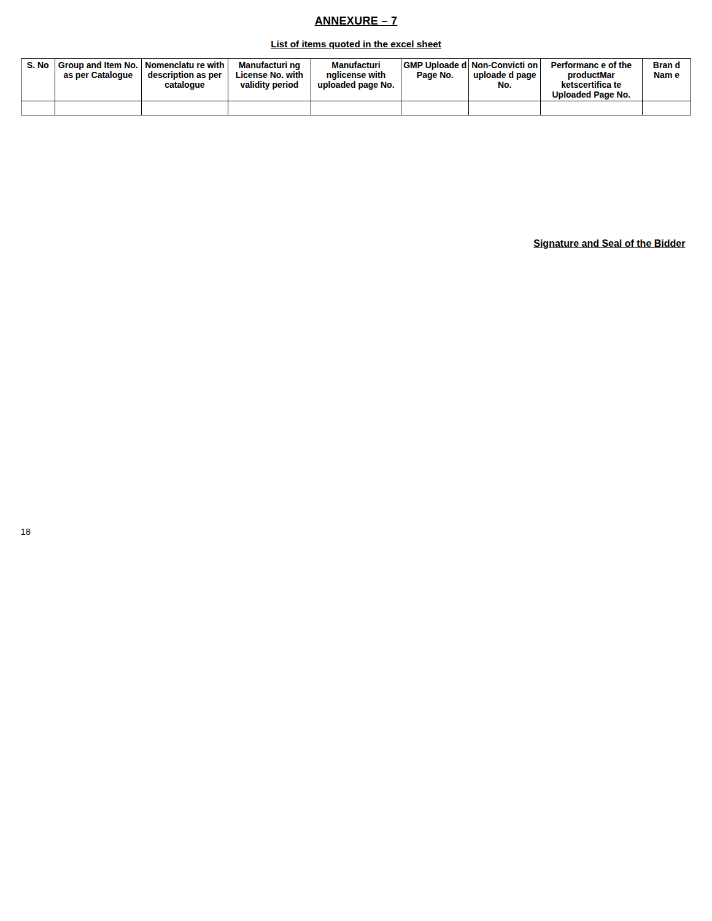ANNEXURE – 7
List of items quoted in the excel sheet
| S. No | Group and Item No. as per Catalogue | Nomenclatu re with description as per catalogue | Manufacturi ng License No. with validity period | Manufacturi nglicense with uploaded page No. | GMP Uploade d Page No. | Non-Convicti on uploade d page No. | Performanc e of the productMar ketscertifica te Uploaded Page No. | Bran d Nam e |
| --- | --- | --- | --- | --- | --- | --- | --- | --- |
Signature and Seal of the Bidder
18